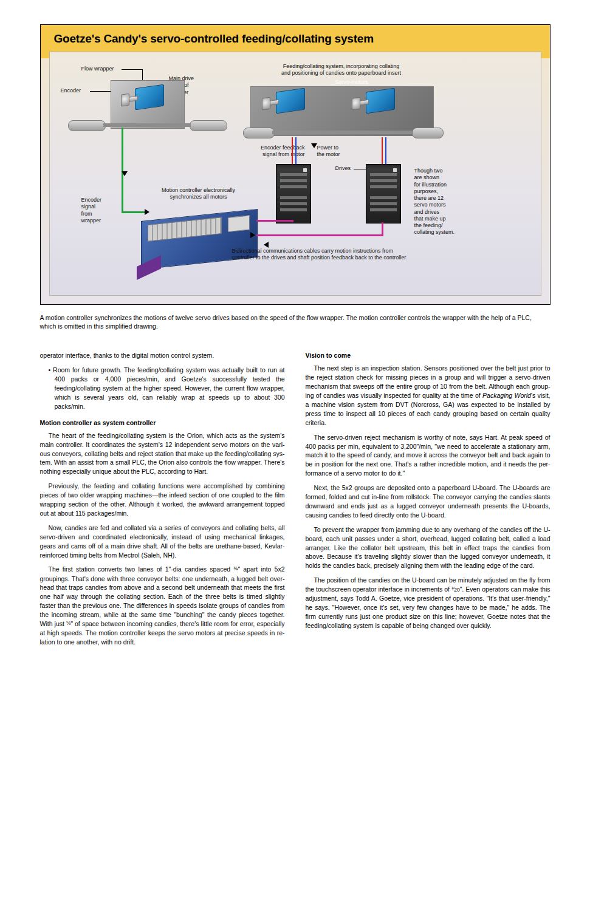Goetze's Candy's servo-controlled feeding/collating system
Flow wrapper
Main drive
motor of
wrapper
Encoder
Feeding/collating system, incorporating collating
and positioning of candies onto paperboard insert
Servo-motors
with built-in
encoders
Encoder feedback
signal from motor
Power to
the motor
Drives
Though two
are shown
for illustration
purposes,
there are 12
servo motors
and drives
that make up
the feeding/
collating system.
Encoder
signal
from
wrapper
Motion controller electronically
synchronizes all motors
Bidirectional communications cables carry motion instructions from
controller to the drives and shaft position feedback back to the controller.
A motion controller synchronizes the motions of twelve servo drives based on the speed of the flow wrapper. The motion controller controls the wrapper with the help of a PLC, which is omitted in this simplified drawing.
operator interface, thanks to the digital motion control system.
• Room for future growth. The feeding/collating system was actually built to run at 400 packs or 4,000 pieces/min, and Goetze's successfully tested the feeding/collating system at the higher speed. However, the current flow wrapper, which is several years old, can reliably wrap at speeds up to about 300 packs/min.
Motion controller as system controller
The heart of the feeding/collating system is the Orion, which acts as the system's main controller. It coordinates the system's 12 independent servo motors on the various conveyors, collating belts and reject station that make up the feeding/collating system. With an assist from a small PLC, the Orion also controls the flow wrapper. There's nothing especially unique about the PLC, according to Hart.
Previously, the feeding and collating functions were accomplished by combining pieces of two older wrapping machines—the infeed section of one coupled to the film wrapping section of the other. Although it worked, the awkward arrangement topped out at about 115 packages/min.
Now, candies are fed and collated via a series of conveyors and collating belts, all servo-driven and coordinated electronically, instead of using mechanical linkages, gears and cams off of a main drive shaft. All of the belts are urethane-based, Kevlar-reinforced timing belts from Mectrol (Saleh, NH).
The first station converts two lanes of 1"-dia candies spaced ⅜" apart into 5x2 groupings. That's done with three conveyor belts: one underneath, a lugged belt overhead that traps candies from above and a second belt underneath that meets the first one half way through the collating section. Each of the three belts is timed slightly faster than the previous one. The differences in speeds isolate groups of candies from the incoming stream, while at the same time "bunching" the candy pieces together. With just ⅛" of space between incoming candies, there's little room for error, especially at high speeds. The motion controller keeps the servo motors at precise speeds in relation to one another, with no drift.
Vision to come
The next step is an inspection station. Sensors positioned over the belt just prior to the reject station check for missing pieces in a group and will trigger a servo-driven mechanism that sweeps off the entire group of 10 from the belt. Although each grouping of candies was visually inspected for quality at the time of Packaging World's visit, a machine vision system from DVT (Norcross, GA) was expected to be installed by press time to inspect all 10 pieces of each candy grouping based on certain quality criteria.
The servo-driven reject mechanism is worthy of note, says Hart. At peak speed of 400 packs per min, equivalent to 3,200"/min, "we need to accelerate a stationary arm, match it to the speed of candy, and move it across the conveyor belt and back again to be in position for the next one. That's a rather incredible motion, and it needs the performance of a servo motor to do it."
Next, the 5x2 groups are deposited onto a paperboard U-board. The U-boards are formed, folded and cut in-line from rollstock. The conveyor carrying the candies slants downward and ends just as a lugged conveyor underneath presents the U-boards, causing candies to feed directly onto the U-board.
To prevent the wrapper from jamming due to any overhang of the candies off the U-board, each unit passes under a short, overhead, lugged collating belt, called a load arranger. Like the collator belt upstream, this belt in effect traps the candies from above. Because it's traveling slightly slower than the lugged conveyor underneath, it holds the candies back, precisely aligning them with the leading edge of the card.
The position of the candies on the U-board can be minutely adjusted on the fly from the touchscreen operator interface in increments of ¹⁄20". Even operators can make this adjustment, says Todd A. Goetze, vice president of operations. "It's that user-friendly," he says. "However, once it's set, very few changes have to be made," he adds. The firm currently runs just one product size on this line; however, Goetze notes that the feeding/collating system is capable of being changed over quickly.